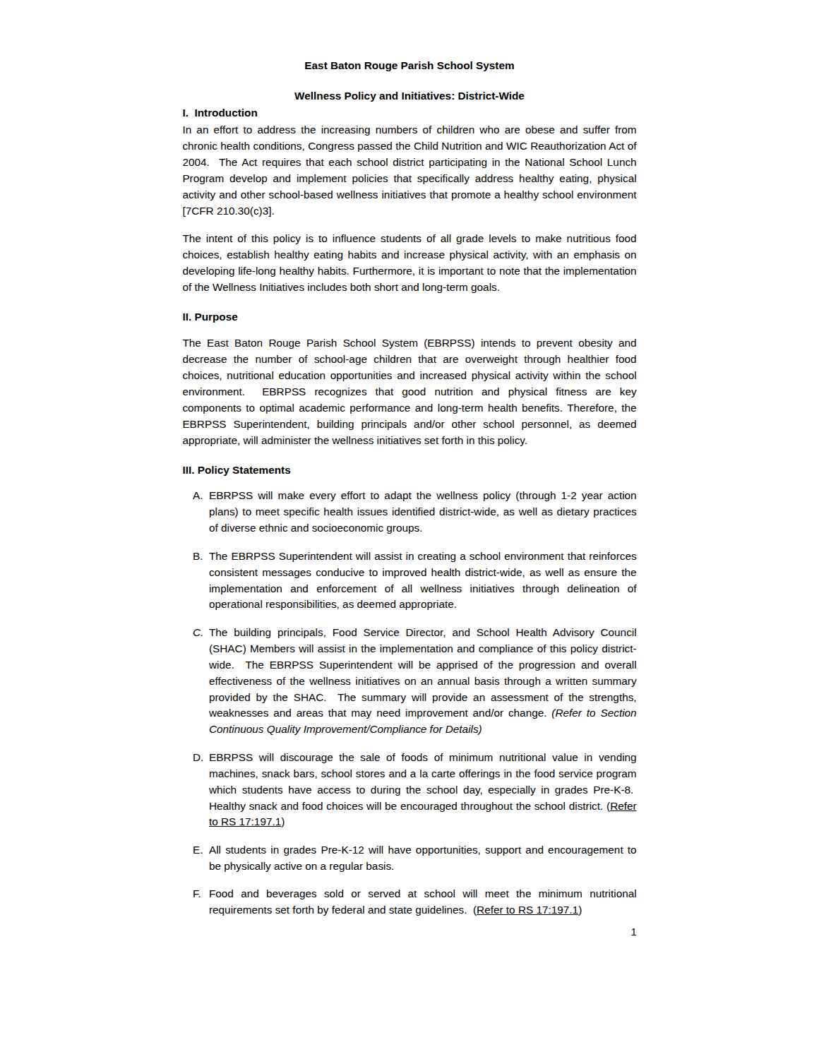East Baton Rouge Parish School System
Wellness Policy and Initiatives: District-Wide
I. Introduction
In an effort to address the increasing numbers of children who are obese and suffer from chronic health conditions, Congress passed the Child Nutrition and WIC Reauthorization Act of 2004. The Act requires that each school district participating in the National School Lunch Program develop and implement policies that specifically address healthy eating, physical activity and other school-based wellness initiatives that promote a healthy school environment [7CFR 210.30(c)3].
The intent of this policy is to influence students of all grade levels to make nutritious food choices, establish healthy eating habits and increase physical activity, with an emphasis on developing life-long healthy habits. Furthermore, it is important to note that the implementation of the Wellness Initiatives includes both short and long-term goals.
II. Purpose
The East Baton Rouge Parish School System (EBRPSS) intends to prevent obesity and decrease the number of school-age children that are overweight through healthier food choices, nutritional education opportunities and increased physical activity within the school environment. EBRPSS recognizes that good nutrition and physical fitness are key components to optimal academic performance and long-term health benefits. Therefore, the EBRPSS Superintendent, building principals and/or other school personnel, as deemed appropriate, will administer the wellness initiatives set forth in this policy.
III. Policy Statements
A. EBRPSS will make every effort to adapt the wellness policy (through 1-2 year action plans) to meet specific health issues identified district-wide, as well as dietary practices of diverse ethnic and socioeconomic groups.
B. The EBRPSS Superintendent will assist in creating a school environment that reinforces consistent messages conducive to improved health district-wide, as well as ensure the implementation and enforcement of all wellness initiatives through delineation of operational responsibilities, as deemed appropriate.
C. The building principals, Food Service Director, and School Health Advisory Council (SHAC) Members will assist in the implementation and compliance of this policy district-wide. The EBRPSS Superintendent will be apprised of the progression and overall effectiveness of the wellness initiatives on an annual basis through a written summary provided by the SHAC. The summary will provide an assessment of the strengths, weaknesses and areas that may need improvement and/or change. (Refer to Section Continuous Quality Improvement/Compliance for Details)
D. EBRPSS will discourage the sale of foods of minimum nutritional value in vending machines, snack bars, school stores and a la carte offerings in the food service program which students have access to during the school day, especially in grades Pre-K-8. Healthy snack and food choices will be encouraged throughout the school district. (Refer to RS 17:197.1)
E. All students in grades Pre-K-12 will have opportunities, support and encouragement to be physically active on a regular basis.
F. Food and beverages sold or served at school will meet the minimum nutritional requirements set forth by federal and state guidelines. (Refer to RS 17:197.1)
1